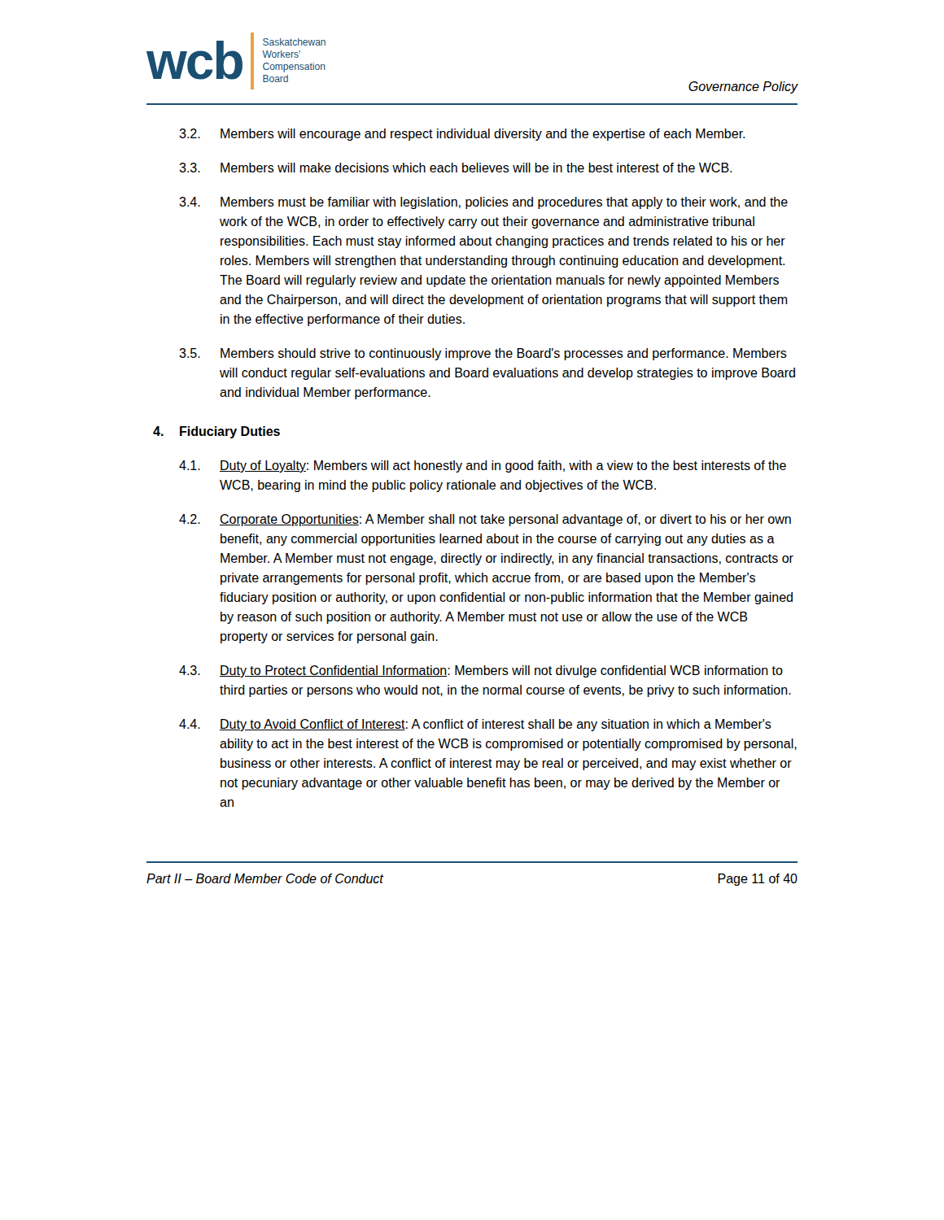wcb
Saskatchewan
Workers'
Compensation
Board
Governance Policy
3.2.
Members will encourage and respect individual diversity and the expertise of each Member.
3.3.
Members will make decisions which each believes will be in the best interest of the WCB.
3.4.
Members must be familiar with legislation, policies and procedures that apply to their work, and the work of the WCB, in order to effectively carry out their governance and administrative tribunal responsibilities. Each must stay informed about changing practices and trends related to his or her roles. Members will strengthen that understanding through continuing education and development. The Board will regularly review and update the orientation manuals for newly appointed Members and the Chairperson, and will direct the development of orientation programs that will support them in the effective performance of their duties.
3.5.
Members should strive to continuously improve the Board's processes and performance. Members will conduct regular self-evaluations and Board evaluations and develop strategies to improve Board and individual Member performance.
4.
Fiduciary Duties
4.1.
Duty of Loyalty: Members will act honestly and in good faith, with a view to the best interests of the WCB, bearing in mind the public policy rationale and objectives of the WCB.
4.2.
Corporate Opportunities: A Member shall not take personal advantage of, or divert to his or her own benefit, any commercial opportunities learned about in the course of carrying out any duties as a Member. A Member must not engage, directly or indirectly, in any financial transactions, contracts or private arrangements for personal profit, which accrue from, or are based upon the Member's fiduciary position or authority, or upon confidential or non-public information that the Member gained by reason of such position or authority. A Member must not use or allow the use of the WCB property or services for personal gain.
4.3.
Duty to Protect Confidential Information: Members will not divulge confidential WCB information to third parties or persons who would not, in the normal course of events, be privy to such information.
4.4.
Duty to Avoid Conflict of Interest: A conflict of interest shall be any situation in which a Member's ability to act in the best interest of the WCB is compromised or potentially compromised by personal, business or other interests. A conflict of interest may be real or perceived, and may exist whether or not pecuniary advantage or other valuable benefit has been, or may be derived by the Member or an
Part II – Board Member Code of Conduct
Page 11 of 40